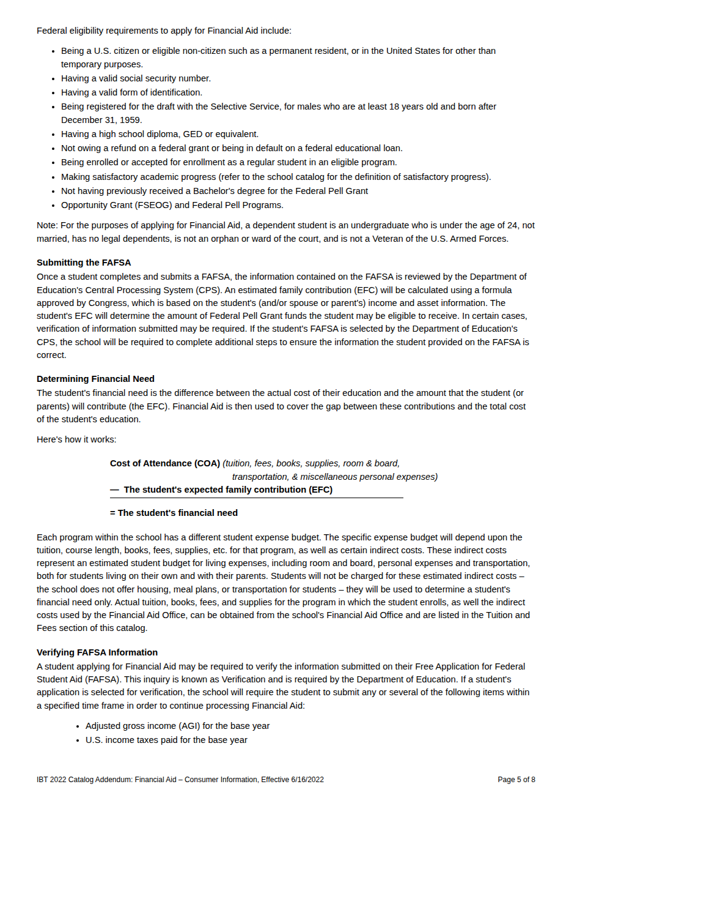Federal eligibility requirements to apply for Financial Aid include:
Being a U.S. citizen or eligible non-citizen such as a permanent resident, or in the United States for other than temporary purposes.
Having a valid social security number.
Having a valid form of identification.
Being registered for the draft with the Selective Service, for males who are at least 18 years old and born after December 31, 1959.
Having a high school diploma, GED or equivalent.
Not owing a refund on a federal grant or being in default on a federal educational loan.
Being enrolled or accepted for enrollment as a regular student in an eligible program.
Making satisfactory academic progress (refer to the school catalog for the definition of satisfactory progress).
Not having previously received a Bachelor's degree for the Federal Pell Grant
Opportunity Grant (FSEOG) and Federal Pell Programs.
Note: For the purposes of applying for Financial Aid, a dependent student is an undergraduate who is under the age of 24, not married, has no legal dependents, is not an orphan or ward of the court, and is not a Veteran of the U.S. Armed Forces.
Submitting the FAFSA
Once a student completes and submits a FAFSA, the information contained on the FAFSA is reviewed by the Department of Education's Central Processing System (CPS). An estimated family contribution (EFC) will be calculated using a formula approved by Congress, which is based on the student's (and/or spouse or parent's) income and asset information. The student's EFC will determine the amount of Federal Pell Grant funds the student may be eligible to receive. In certain cases, verification of information submitted may be required. If the student's FAFSA is selected by the Department of Education's CPS, the school will be required to complete additional steps to ensure the information the student provided on the FAFSA is correct.
Determining Financial Need
The student's financial need is the difference between the actual cost of their education and the amount that the student (or parents) will contribute (the EFC). Financial Aid is then used to cover the gap between these contributions and the total cost of the student's education.
Here's how it works:
Cost of Attendance (COA) (tuition, fees, books, supplies, room & board, transportation, & miscellaneous personal expenses)
— The student's expected family contribution (EFC)
= The student's financial need
Each program within the school has a different student expense budget. The specific expense budget will depend upon the tuition, course length, books, fees, supplies, etc. for that program, as well as certain indirect costs. These indirect costs represent an estimated student budget for living expenses, including room and board, personal expenses and transportation, both for students living on their own and with their parents. Students will not be charged for these estimated indirect costs – the school does not offer housing, meal plans, or transportation for students – they will be used to determine a student's financial need only. Actual tuition, books, fees, and supplies for the program in which the student enrolls, as well the indirect costs used by the Financial Aid Office, can be obtained from the school's Financial Aid Office and are listed in the Tuition and Fees section of this catalog.
Verifying FAFSA Information
A student applying for Financial Aid may be required to verify the information submitted on their Free Application for Federal Student Aid (FAFSA). This inquiry is known as Verification and is required by the Department of Education. If a student's application is selected for verification, the school will require the student to submit any or several of the following items within a specified time frame in order to continue processing Financial Aid:
Adjusted gross income (AGI) for the base year
U.S. income taxes paid for the base year
IBT 2022 Catalog Addendum: Financial Aid – Consumer Information, Effective 6/16/2022 Page 5 of 8